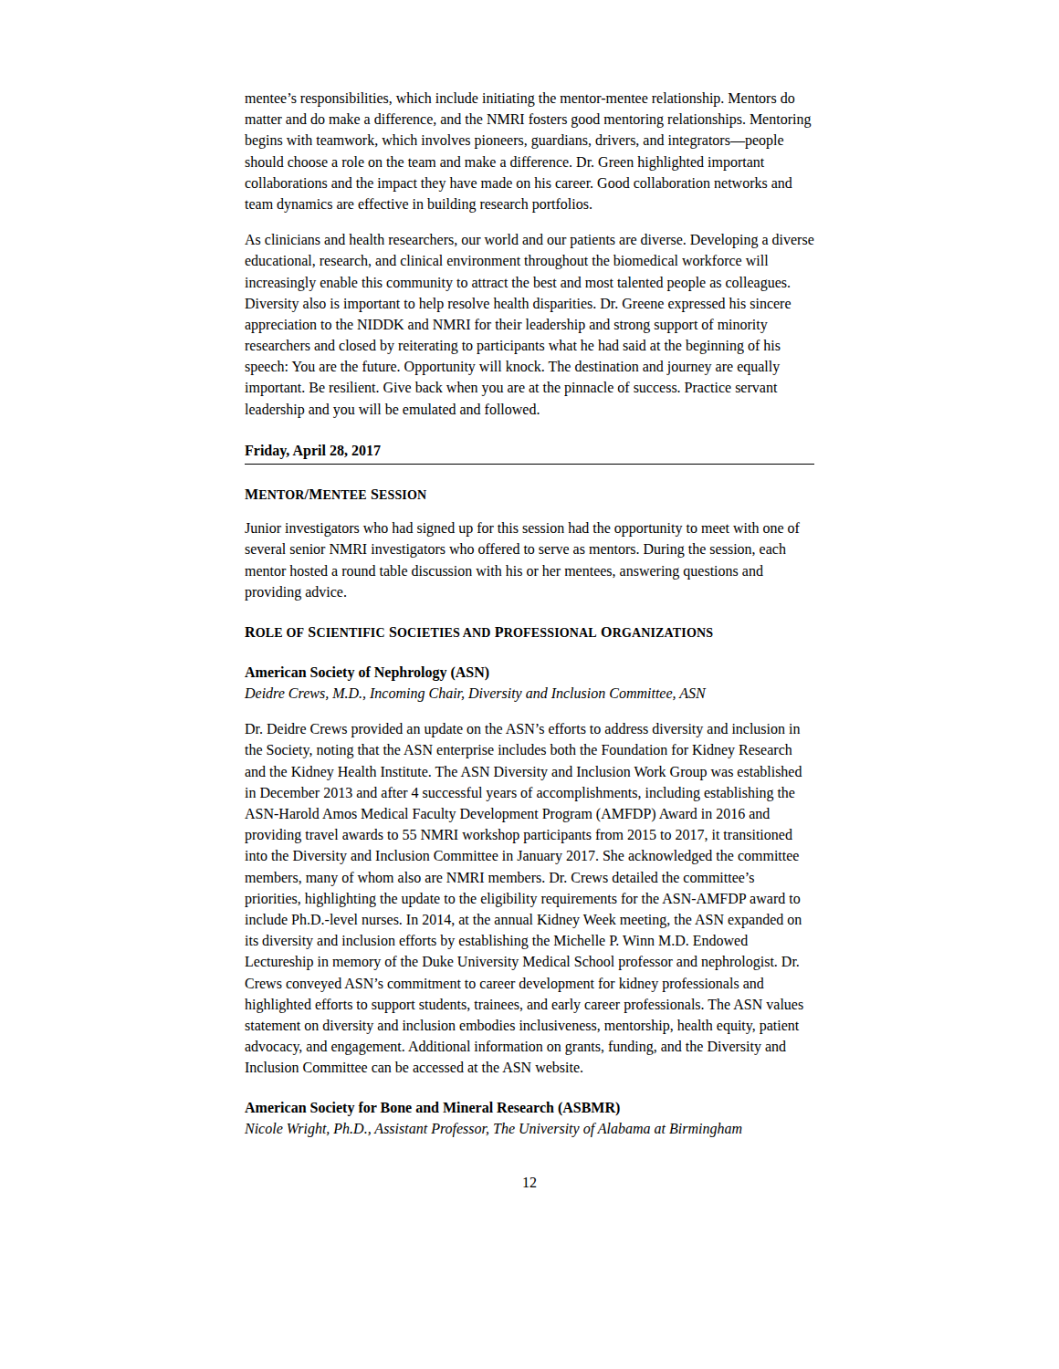mentee’s responsibilities, which include initiating the mentor-mentee relationship. Mentors do matter and do make a difference, and the NMRI fosters good mentoring relationships. Mentoring begins with teamwork, which involves pioneers, guardians, drivers, and integrators—people should choose a role on the team and make a difference. Dr. Green highlighted important collaborations and the impact they have made on his career. Good collaboration networks and team dynamics are effective in building research portfolios.
As clinicians and health researchers, our world and our patients are diverse. Developing a diverse educational, research, and clinical environment throughout the biomedical workforce will increasingly enable this community to attract the best and most talented people as colleagues. Diversity also is important to help resolve health disparities. Dr. Greene expressed his sincere appreciation to the NIDDK and NMRI for their leadership and strong support of minority researchers and closed by reiterating to participants what he had said at the beginning of his speech: You are the future. Opportunity will knock. The destination and journey are equally important. Be resilient. Give back when you are at the pinnacle of success. Practice servant leadership and you will be emulated and followed.
Friday, April 28, 2017
MENTOR/MENTEE SESSION
Junior investigators who had signed up for this session had the opportunity to meet with one of several senior NMRI investigators who offered to serve as mentors. During the session, each mentor hosted a round table discussion with his or her mentees, answering questions and providing advice.
ROLE OF SCIENTIFIC SOCIETIES AND PROFESSIONAL ORGANIZATIONS
American Society of Nephrology (ASN)
Deidre Crews, M.D., Incoming Chair, Diversity and Inclusion Committee, ASN
Dr. Deidre Crews provided an update on the ASN’s efforts to address diversity and inclusion in the Society, noting that the ASN enterprise includes both the Foundation for Kidney Research and the Kidney Health Institute. The ASN Diversity and Inclusion Work Group was established in December 2013 and after 4 successful years of accomplishments, including establishing the ASN-Harold Amos Medical Faculty Development Program (AMFDP) Award in 2016 and providing travel awards to 55 NMRI workshop participants from 2015 to 2017, it transitioned into the Diversity and Inclusion Committee in January 2017. She acknowledged the committee members, many of whom also are NMRI members. Dr. Crews detailed the committee’s priorities, highlighting the update to the eligibility requirements for the ASN-AMFDP award to include Ph.D.-level nurses. In 2014, at the annual Kidney Week meeting, the ASN expanded on its diversity and inclusion efforts by establishing the Michelle P. Winn M.D. Endowed Lectureship in memory of the Duke University Medical School professor and nephrologist. Dr. Crews conveyed ASN’s commitment to career development for kidney professionals and highlighted efforts to support students, trainees, and early career professionals. The ASN values statement on diversity and inclusion embodies inclusiveness, mentorship, health equity, patient advocacy, and engagement. Additional information on grants, funding, and the Diversity and Inclusion Committee can be accessed at the ASN website.
American Society for Bone and Mineral Research (ASBMR)
Nicole Wright, Ph.D., Assistant Professor, The University of Alabama at Birmingham
12